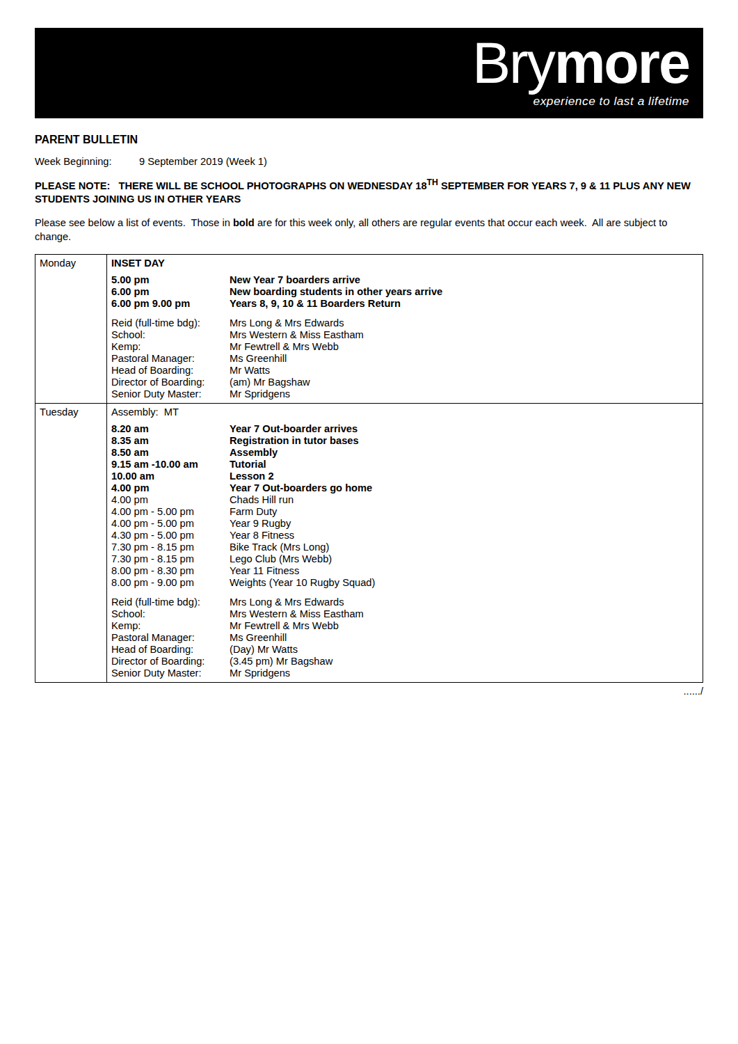Brymore
experience to last a lifetime
PARENT BULLETIN
Week Beginning: 9 September 2019 (Week 1)
PLEASE NOTE: THERE WILL BE SCHOOL PHOTOGRAPHS ON WEDNESDAY 18TH SEPTEMBER FOR YEARS 7, 9 & 11 PLUS ANY NEW STUDENTS JOINING US IN OTHER YEARS
Please see below a list of events. Those in bold are for this week only, all others are regular events that occur each week. All are subject to change.
| Monday | INSET DAY / 5.00 pm / New Year 7 boarders arrive / / 6.00 pm / New boarding students in other years arrive / / 6.00 pm 9.00 pm / Years 8, 9, 10 & 11 Boarders Return / / Reid (full-time bdg): / Mrs Long & Mrs Edwards / / School: / Mrs Western & Miss Eastham / / Kemp: / Mr Fewtrell & Mrs Webb / / Pastoral Manager: / Ms Greenhill / / Head of Boarding: / Mr Watts / / Director of Boarding: / (am) Mr Bagshaw / / Senior Duty Master: / Mr Spridgens / |
| Tuesday | Assembly: MT / 8.20 am / Year 7 Out-boarder arrives / / 8.35 am / Registration in tutor bases / / 8.50 am / Assembly / / 9.15 am -10.00 am / Tutorial / / 10.00 am / Lesson 2 / / 4.00 pm / Year 7 Out-boarders go home / / 4.00 pm / Chads Hill run / / 4.00 pm - 5.00 pm / Farm Duty / / 4.00 pm - 5.00 pm / Year 9 Rugby / / 4.30 pm - 5.00 pm / Year 8 Fitness / / 7.30 pm - 8.15 pm / Bike Track (Mrs Long) / / 7.30 pm - 8.15 pm / Lego Club (Mrs Webb) / / 8.00 pm - 8.30 pm / Year 11 Fitness / / 8.00 pm - 9.00 pm / Weights (Year 10 Rugby Squad) / / Reid (full-time bdg): / Mrs Long & Mrs Edwards / / School: / Mrs Western & Miss Eastham / / Kemp: / Mr Fewtrell & Mrs Webb / / Pastoral Manager: / Ms Greenhill / / Head of Boarding: / (Day) Mr Watts / / Director of Boarding: / (3.45 pm) Mr Bagshaw / / Senior Duty Master: / Mr Spridgens / |
....../